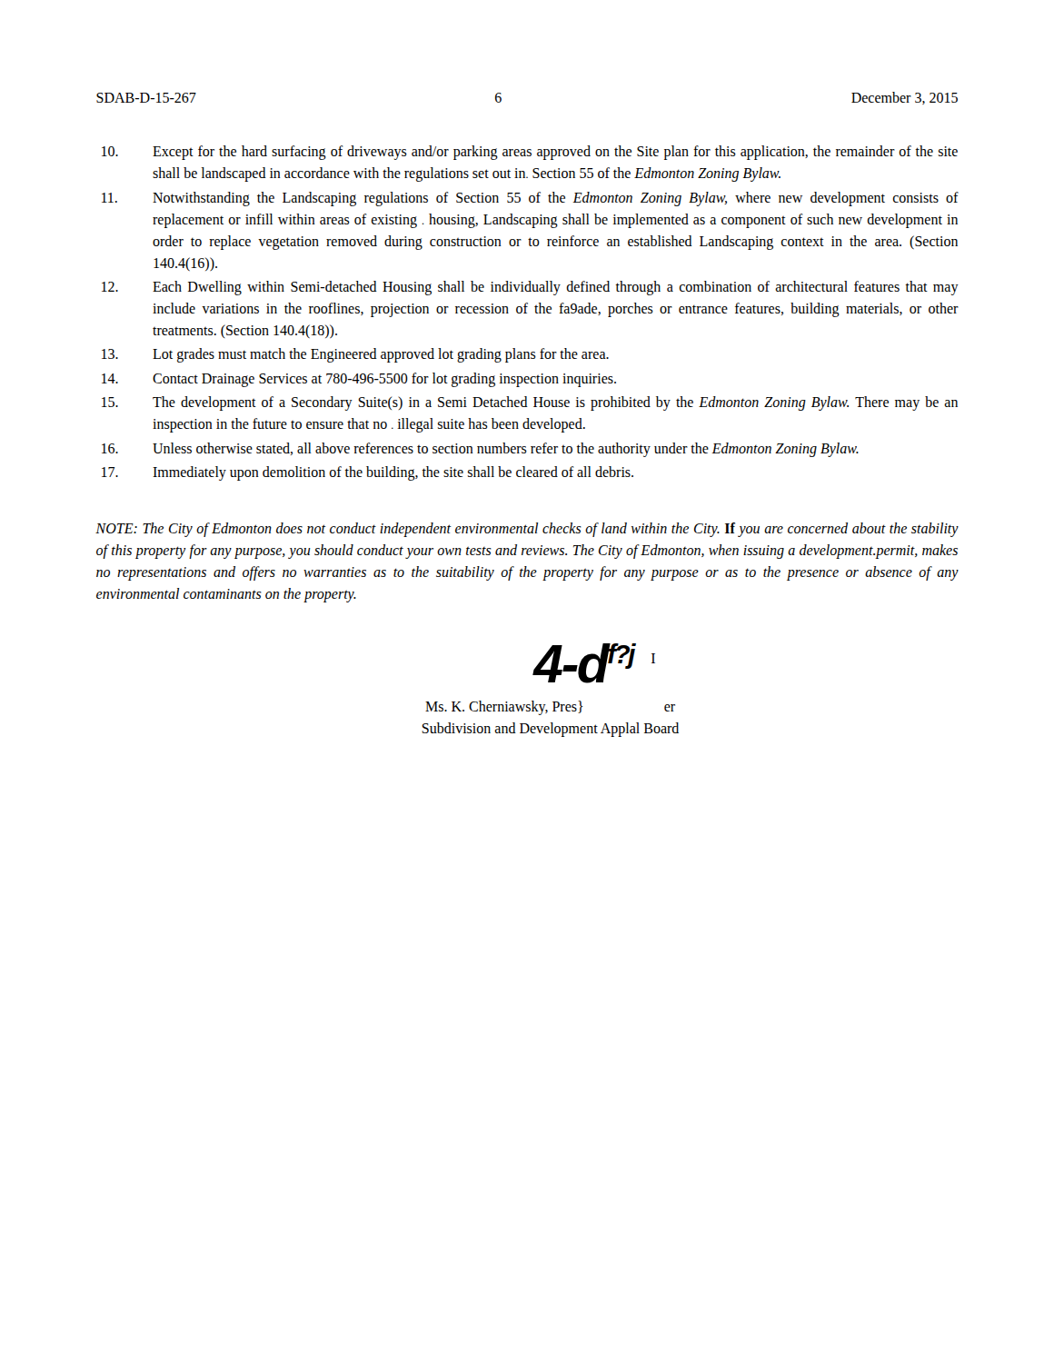SDAB-D-15-267 6 December 3, 2015
10. Except for the hard surfacing of driveways and/or parking areas approved on the Site plan for this application, the remainder of the site shall be landscaped in accordance with the regulations set out in. Section 55 of the Edmonton Zoning Bylaw.
11. Notwithstanding the Landscaping regulations of Section 55 of the Edmonton Zoning Bylaw, where new development consists of replacement or infill within areas of existing . housing, Landscaping shall be implemented as a component of such new development in order to replace vegetation removed during construction or to reinforce an established Landscaping context in the area. (Section 140.4(16)).
12. Each Dwelling within Semi-detached Housing shall be individually defined through a combination of architectural features that may include variations in the rooflines, projection or recession of the fa9ade, porches or entrance features, building materials, or other treatments. (Section 140.4(18)).
13. Lot grades must match the Engineered approved lot grading plans for the area.
14. Contact Drainage Services at 780-496-5500 for lot grading inspection inquiries.
15. The development of a Secondary Suite(s) in a Semi Detached House is prohibited by the Edmonton Zoning Bylaw. There may be an inspection in the future to ensure that no . illegal suite has been developed.
16. Unless otherwise stated, all above references to section numbers refer to the authority under the Edmonton Zoning Bylaw.
17. Immediately upon demolition of the building, the site shall be cleared of all debris.
NOTE: The City of Edmonton does not conduct independent environmental checks of land within the City. If you are concerned about the stability of this property for any purpose, you should conduct your own tests and reviews. The City of Edmonton, when issuing a development.permit, makes no representations and offers no warranties as to the suitability of the property for any purpose or as to the presence or absence of any environmental contaminants on the property.
4-df?j I
Ms. K. Cherniawsky, Pres} er
Subdivision and Development Applal Board